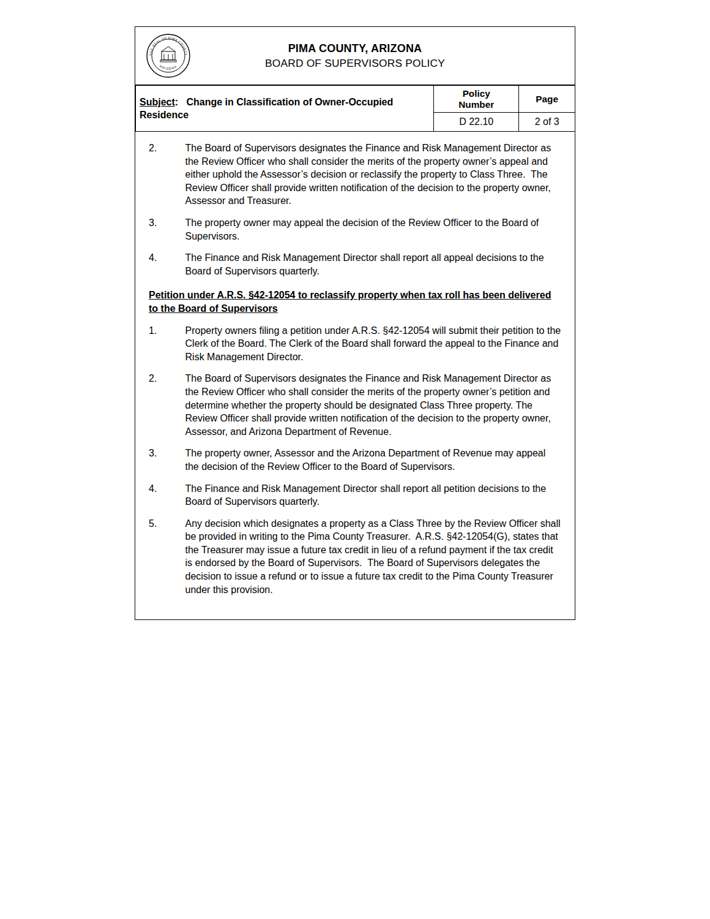THE SEAL OF PIMA COUNTY ARIZONA
PIMA COUNTY, ARIZONA
BOARD OF SUPERVISORS POLICY
| Subject : Change in Classification of Owner-Occupied Residence | Policy Number | Page |
| D 22.10 | 2 of 3 |
2.
The Board of Supervisors designates the Finance and Risk Management Director as the Review Officer who shall consider the merits of the property owner’s appeal and either uphold the Assessor’s decision or reclassify the property to Class Three. The Review Officer shall provide written notification of the decision to the property owner, Assessor and Treasurer.
3.
The property owner may appeal the decision of the Review Officer to the Board of Supervisors.
4.
The Finance and Risk Management Director shall report all appeal decisions to the Board of Supervisors quarterly.
Petition under A.R.S. §42-12054 to reclassify property when tax roll has been delivered to the Board of Supervisors
1.
Property owners filing a petition under A.R.S. §42-12054 will submit their petition to the Clerk of the Board. The Clerk of the Board shall forward the appeal to the Finance and Risk Management Director.
2.
The Board of Supervisors designates the Finance and Risk Management Director as the Review Officer who shall consider the merits of the property owner’s petition and determine whether the property should be designated Class Three property. The Review Officer shall provide written notification of the decision to the property owner, Assessor, and Arizona Department of Revenue.
3.
The property owner, Assessor and the Arizona Department of Revenue may appeal the decision of the Review Officer to the Board of Supervisors.
4.
The Finance and Risk Management Director shall report all petition decisions to the Board of Supervisors quarterly.
5.
Any decision which designates a property as a Class Three by the Review Officer shall be provided in writing to the Pima County Treasurer. A.R.S. §42-12054(G), states that the Treasurer may issue a future tax credit in lieu of a refund payment if the tax credit is endorsed by the Board of Supervisors. The Board of Supervisors delegates the decision to issue a refund or to issue a future tax credit to the Pima County Treasurer under this provision.